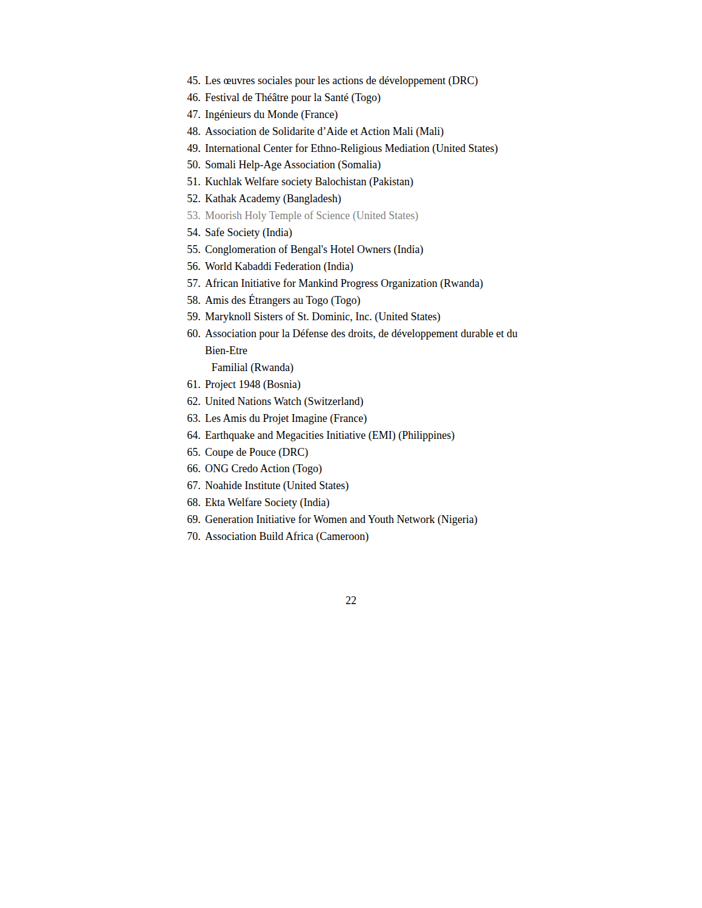45. Les œuvres sociales pour les actions de développement (DRC)
46. Festival de Théâtre pour la Santé (Togo)
47. Ingénieurs du Monde (France)
48. Association de Solidarite d’Aide et Action Mali (Mali)
49. International Center for Ethno-Religious Mediation (United States)
50. Somali Help-Age Association (Somalia)
51. Kuchlak Welfare society Balochistan (Pakistan)
52. Kathak Academy (Bangladesh)
53. Moorish Holy Temple of Science (United States)
54. Safe Society (India)
55. Conglomeration of Bengal's Hotel Owners (India)
56. World Kabaddi Federation (India)
57. African Initiative for Mankind Progress Organization (Rwanda)
58. Amis des Étrangers au Togo (Togo)
59. Maryknoll Sisters of St. Dominic, Inc. (United States)
60. Association pour la Défense des droits, de développement durable et du Bien-EtreFamilial (Rwanda)
61. Project 1948 (Bosnia)
62. United Nations Watch (Switzerland)
63. Les Amis du Projet Imagine (France)
64. Earthquake and Megacities Initiative (EMI) (Philippines)
65. Coupe de Pouce (DRC)
66. ONG Credo Action (Togo)
67. Noahide Institute (United States)
68. Ekta Welfare Society (India)
69. Generation Initiative for Women and Youth Network (Nigeria)
70. Association Build Africa (Cameroon)
22